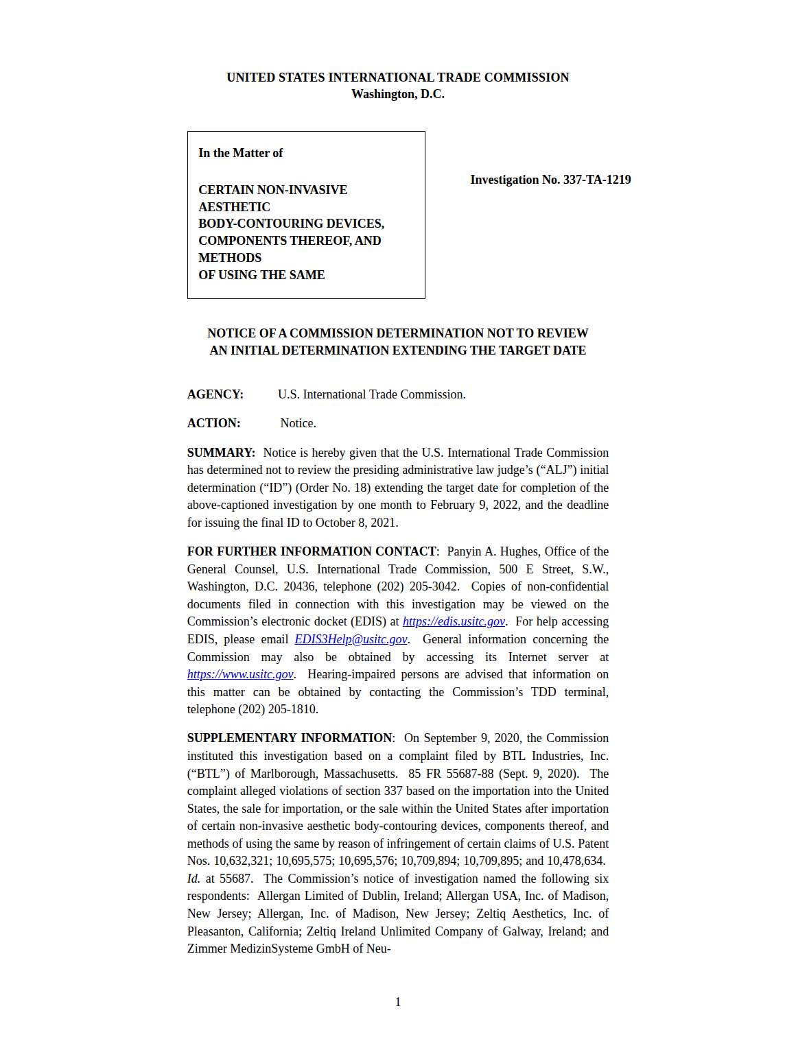UNITED STATES INTERNATIONAL TRADE COMMISSION
Washington, D.C.
In the Matter of
CERTAIN NON-INVASIVE AESTHETIC
BODY-CONTOURING DEVICES,
COMPONENTS THEREOF, AND METHODS
OF USING THE SAME
Investigation No. 337-TA-1219
NOTICE OF A COMMISSION DETERMINATION NOT TO REVIEW
AN INITIAL DETERMINATION EXTENDING THE TARGET DATE
AGENCY: U.S. International Trade Commission.
ACTION: Notice.
SUMMARY: Notice is hereby given that the U.S. International Trade Commission has determined not to review the presiding administrative law judge’s (“ALJ”) initial determination (“ID”) (Order No. 18) extending the target date for completion of the above-captioned investigation by one month to February 9, 2022, and the deadline for issuing the final ID to October 8, 2021.
FOR FURTHER INFORMATION CONTACT: Panyin A. Hughes, Office of the General Counsel, U.S. International Trade Commission, 500 E Street, S.W., Washington, D.C. 20436, telephone (202) 205-3042. Copies of non-confidential documents filed in connection with this investigation may be viewed on the Commission’s electronic docket (EDIS) at https://edis.usitc.gov. For help accessing EDIS, please email EDIS3Help@usitc.gov. General information concerning the Commission may also be obtained by accessing its Internet server at https://www.usitc.gov. Hearing-impaired persons are advised that information on this matter can be obtained by contacting the Commission’s TDD terminal, telephone (202) 205-1810.
SUPPLEMENTARY INFORMATION: On September 9, 2020, the Commission instituted this investigation based on a complaint filed by BTL Industries, Inc. (“BTL”) of Marlborough, Massachusetts. 85 FR 55687-88 (Sept. 9, 2020). The complaint alleged violations of section 337 based on the importation into the United States, the sale for importation, or the sale within the United States after importation of certain non-invasive aesthetic body-contouring devices, components thereof, and methods of using the same by reason of infringement of certain claims of U.S. Patent Nos. 10,632,321; 10,695,575; 10,695,576; 10,709,894; 10,709,895; and 10,478,634. Id. at 55687. The Commission’s notice of investigation named the following six respondents: Allergan Limited of Dublin, Ireland; Allergan USA, Inc. of Madison, New Jersey; Allergan, Inc. of Madison, New Jersey; Zeltiq Aesthetics, Inc. of Pleasanton, California; Zeltiq Ireland Unlimited Company of Galway, Ireland; and Zimmer MedizinSysteme GmbH of Neu-
1